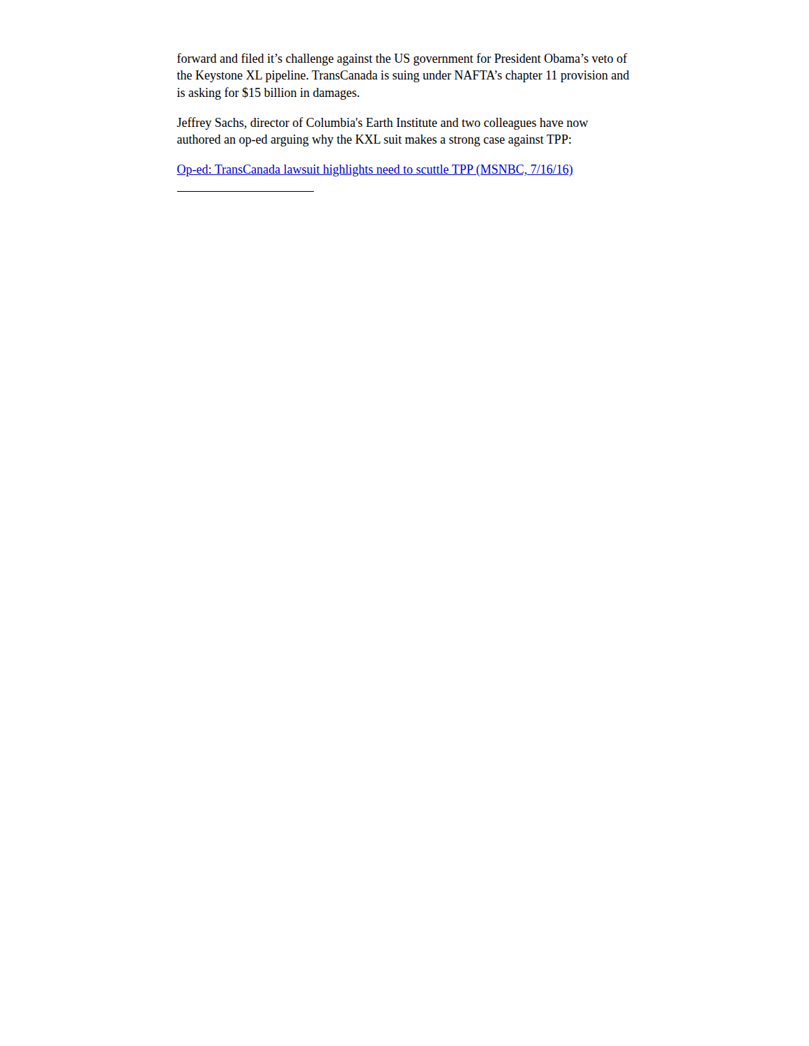forward and filed it’s challenge against the US government for President Obama’s veto of the Keystone XL pipeline. TransCanada is suing under NAFTA’s chapter 11 provision and is asking for $15 billion in damages.
Jeffrey Sachs, director of Columbia's Earth Institute and two colleagues have now authored an op-ed arguing why the KXL suit makes a strong case against TPP:
Op-ed: TransCanada lawsuit highlights need to scuttle TPP (MSNBC, 7/16/16)